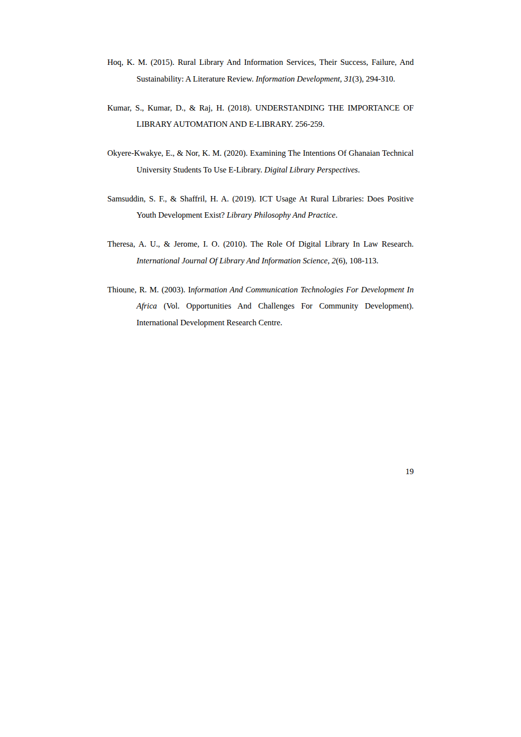Hoq, K. M. (2015). Rural Library And Information Services, Their Success, Failure, And Sustainability: A Literature Review. Information Development, 31(3), 294-310.
Kumar, S., Kumar, D., & Raj, H. (2018). UNDERSTANDING THE IMPORTANCE OF LIBRARY AUTOMATION AND E-LIBRARY. 256-259.
Okyere-Kwakye, E., & Nor, K. M. (2020). Examining The Intentions Of Ghanaian Technical University Students To Use E-Library. Digital Library Perspectives.
Samsuddin, S. F., & Shaffril, H. A. (2019). ICT Usage At Rural Libraries: Does Positive Youth Development Exist? Library Philosophy And Practice.
Theresa, A. U., & Jerome, I. O. (2010). The Role Of Digital Library In Law Research. International Journal Of Library And Information Science, 2(6), 108-113.
Thioune, R. M. (2003). Information And Communication Technologies For Development In Africa (Vol. Opportunities And Challenges For Community Development). International Development Research Centre.
19